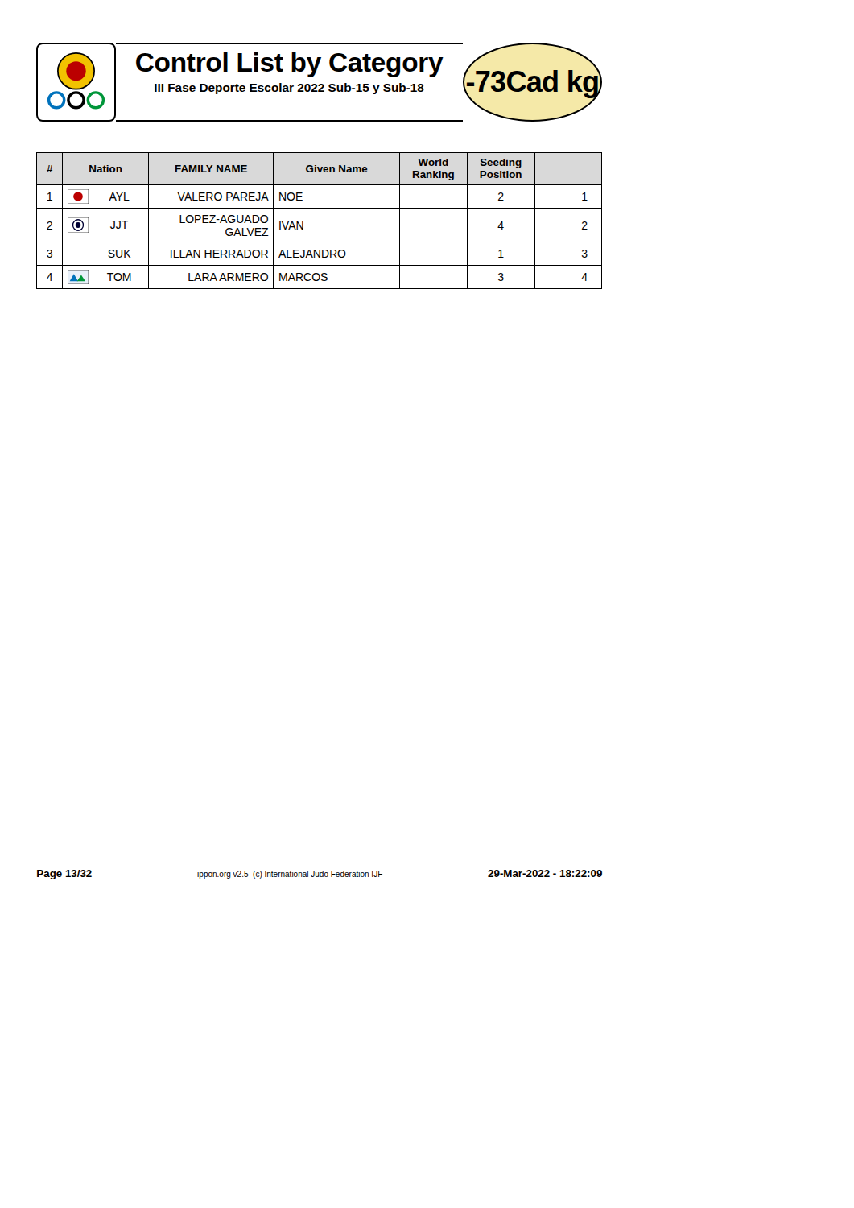Control List by Category
III Fase Deporte Escolar 2022 Sub-15 y Sub-18
-73Cad kg
| # | Nation | FAMILY NAME | Given Name | World Ranking | Seeding Position | | |
| --- | --- | --- | --- | --- | --- | --- | --- |
| 1 | AYL | VALERO PAREJA | NOE | | 2 | | 1 |
| 2 | JJT | LOPEZ-AGUADO GALVEZ | IVAN | | 4 | | 2 |
| 3 | SUK | ILLAN HERRADOR | ALEJANDRO | | 1 | | 3 |
| 4 | TOM | LARA ARMERO | MARCOS | | 3 | | 4 |
Page 13/32
ippon.org v2.5 (c) International Judo Federation IJF
29-Mar-2022 - 18:22:09